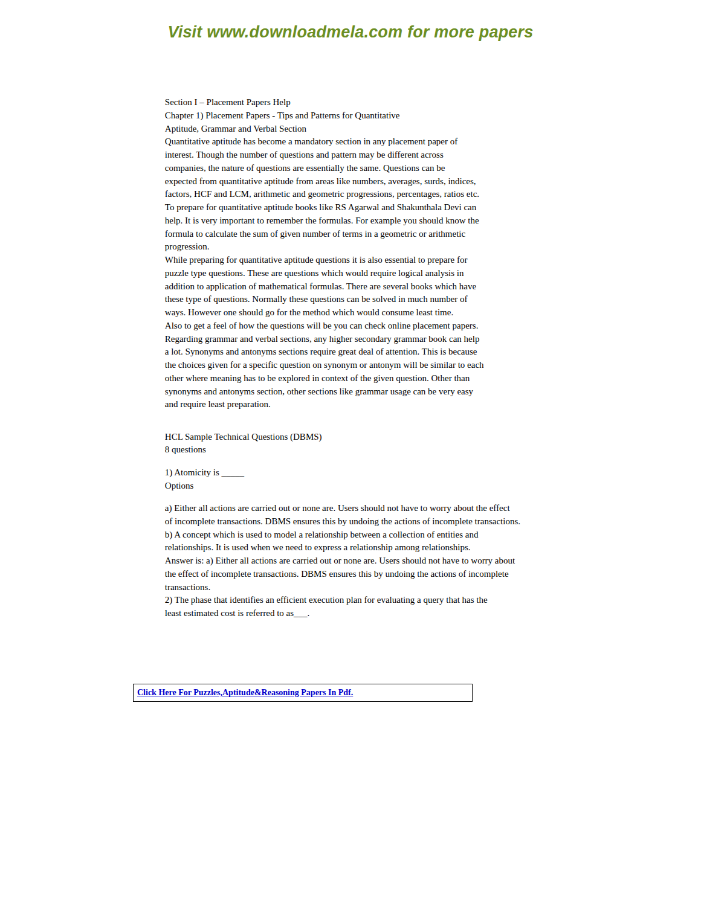Visit www.downloadmela.com for more papers
Section I – Placement Papers Help
Chapter 1) Placement Papers - Tips and Patterns for Quantitative
Aptitude, Grammar and Verbal Section
Quantitative aptitude has become a mandatory section in any placement paper of
interest. Though the number of questions and pattern may be different across
companies, the nature of questions are essentially the same. Questions can be
expected from quantitative aptitude from areas like numbers, averages, surds, indices,
factors, HCF and LCM, arithmetic and geometric progressions, percentages, ratios etc.
To prepare for quantitative aptitude books like RS Agarwal and Shakunthala Devi can
help. It is very important to remember the formulas. For example you should know the
formula to calculate the sum of given number of terms in a geometric or arithmetic
progression.
While preparing for quantitative aptitude questions it is also essential to prepare for
puzzle type questions. These are questions which would require logical analysis in
addition to application of mathematical formulas. There are several books which have
these type of questions. Normally these questions can be solved in much number of
ways. However one should go for the method which would consume least time.
Also to get a feel of how the questions will be you can check online placement papers.
Regarding grammar and verbal sections, any higher secondary grammar book can help
a lot. Synonyms and antonyms sections require great deal of attention. This is because
the choices given for a specific question on synonym or antonym will be similar to each
other where meaning has to be explored in context of the given question. Other than
synonyms and antonyms section, other sections like grammar usage can be very easy
and require least preparation.
HCL Sample Technical Questions (DBMS)
8 questions
1) Atomicity is _____
Options
a) Either all actions are carried out or none are. Users should not have to worry about the effect
of incomplete transactions. DBMS ensures this by undoing the actions of incomplete transactions.
b) A concept which is used to model a relationship between a collection of entities and
relationships. It is used when we need to express a relationship among relationships.
Answer is: a) Either all actions are carried out or none are. Users should not have to worry about
the effect of incomplete transactions. DBMS ensures this by undoing the actions of incomplete
transactions.
2) The phase that identifies an efficient execution plan for evaluating a query that has the
least estimated cost is referred to as___.
Click Here For Puzzles,Aptitude&Reasoning Papers In Pdf.